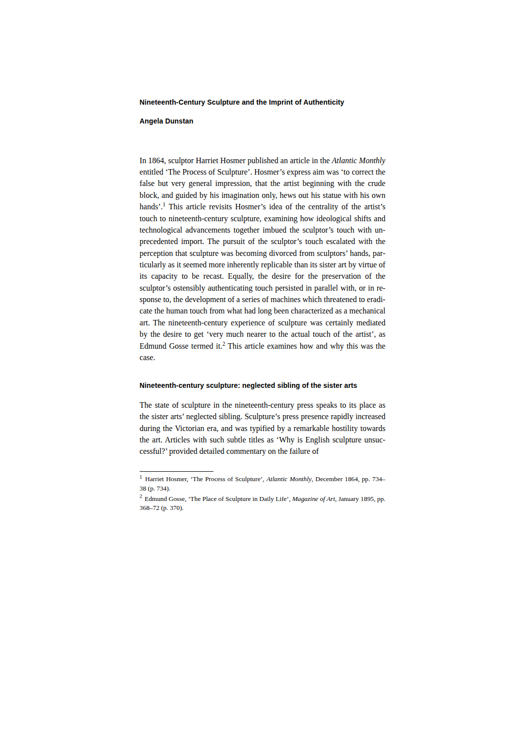Nineteenth-Century Sculpture and the Imprint of Authenticity
Angela Dunstan
In 1864, sculptor Harriet Hosmer published an article in the Atlantic Monthly entitled ‘The Process of Sculpture’. Hosmer’s express aim was ‘to correct the false but very general impression, that the artist beginning with the crude block, and guided by his imagination only, hews out his statue with his own hands’.1 This article revisits Hosmer’s idea of the centrality of the artist’s touch to nineteenth-century sculpture, examining how ideological shifts and technological advancements together imbued the sculptor’s touch with unprecedented import. The pursuit of the sculptor’s touch escalated with the perception that sculpture was becoming divorced from sculptors’ hands, particularly as it seemed more inherently replicable than its sister art by virtue of its capacity to be recast. Equally, the desire for the preservation of the sculptor’s ostensibly authenticating touch persisted in parallel with, or in response to, the development of a series of machines which threatened to eradicate the human touch from what had long been characterized as a mechanical art. The nineteenth-century experience of sculpture was certainly mediated by the desire to get ‘very much nearer to the actual touch of the artist’, as Edmund Gosse termed it.2 This article examines how and why this was the case.
Nineteenth-century sculpture: neglected sibling of the sister arts
The state of sculpture in the nineteenth-century press speaks to its place as the sister arts’ neglected sibling. Sculpture’s press presence rapidly increased during the Victorian era, and was typified by a remarkable hostility towards the art. Articles with such subtle titles as ‘Why is English sculpture unsuccessful?’ provided detailed commentary on the failure of
1 Harriet Hosmer, ‘The Process of Sculpture’, Atlantic Monthly, December 1864, pp. 734–38 (p. 734).
2 Edmund Gosse, ‘The Place of Sculpture in Daily Life’, Magazine of Art, January 1895, pp. 368–72 (p. 370).